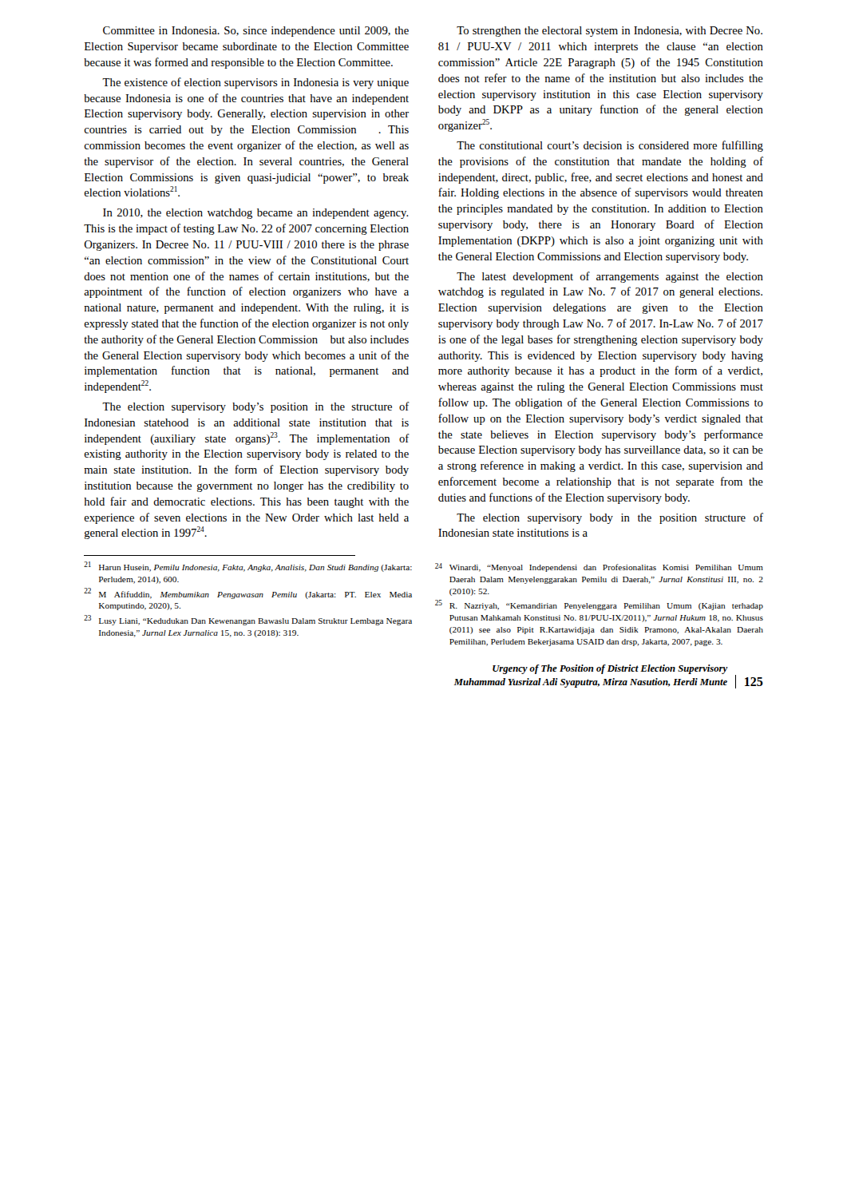Committee in Indonesia. So, since independence until 2009, the Election Supervisor became subordinate to the Election Committee because it was formed and responsible to the Election Committee.
The existence of election supervisors in Indonesia is very unique because Indonesia is one of the countries that have an independent Election supervisory body. Generally, election supervision in other countries is carried out by the Election Commission . This commission becomes the event organizer of the election, as well as the supervisor of the election. In several countries, the General Election Commissions is given quasi-judicial “power”, to break election violations21.
In 2010, the election watchdog became an independent agency. This is the impact of testing Law No. 22 of 2007 concerning Election Organizers. In Decree No. 11 / PUU-VIII / 2010 there is the phrase “an election commission” in the view of the Constitutional Court does not mention one of the names of certain institutions, but the appointment of the function of election organizers who have a national nature, permanent and independent. With the ruling, it is expressly stated that the function of the election organizer is not only the authority of the General Election Commission but also includes the General Election supervisory body which becomes a unit of the implementation function that is national, permanent and independent22.
The election supervisory body’s position in the structure of Indonesian statehood is an additional state institution that is independent (auxiliary state organs)23. The implementation of existing authority in the Election supervisory body is related to the main state institution. In the form of Election supervisory body institution because the government no longer has the credibility to hold fair and democratic elections. This has been taught with the experience of seven elections in the New Order which last held a general election in 199724.
To strengthen the electoral system in Indonesia, with Decree No. 81 / PUU-XV / 2011 which interprets the clause “an election commission” Article 22E Paragraph (5) of the 1945 Constitution does not refer to the name of the institution but also includes the election supervisory institution in this case Election supervisory body and DKPP as a unitary function of the general election organizer25.
The constitutional court’s decision is considered more fulfilling the provisions of the constitution that mandate the holding of independent, direct, public, free, and secret elections and honest and fair. Holding elections in the absence of supervisors would threaten the principles mandated by the constitution. In addition to Election supervisory body, there is an Honorary Board of Election Implementation (DKPP) which is also a joint organizing unit with the General Election Commissions and Election supervisory body.
The latest development of arrangements against the election watchdog is regulated in Law No. 7 of 2017 on general elections. Election supervision delegations are given to the Election supervisory body through Law No. 7 of 2017. In-Law No. 7 of 2017 is one of the legal bases for strengthening election supervisory body authority. This is evidenced by Election supervisory body having more authority because it has a product in the form of a verdict, whereas against the ruling the General Election Commissions must follow up. The obligation of the General Election Commissions to follow up on the Election supervisory body’s verdict signaled that the state believes in Election supervisory body’s performance because Election supervisory body has surveillance data, so it can be a strong reference in making a verdict. In this case, supervision and enforcement become a relationship that is not separate from the duties and functions of the Election supervisory body.
The election supervisory body in the position structure of Indonesian state institutions is a
Harun Husein, Pemilu Indonesia, Fakta, Angka, Analisis, Dan Studi Banding (Jakarta: Perludem, 2014), 600.
M Afifuddin, Membumikan Pengawasan Pemilu (Jakarta: PT. Elex Media Komputindo, 2020), 5.
Lusy Liani, “Kedudukan Dan Kewenangan Bawaslu Dalam Struktur Lembaga Negara Indonesia,” Jurnal Lex Jurnalica 15, no. 3 (2018): 319.
Winardi, “Menyoal Independensi dan Profesionalitas Komisi Pemilihan Umum Daerah Dalam Menyelenggarakan Pemilu di Daerah,” Jurnal Konstitusi III, no. 2 (2010): 52.
R. Nazriyah, “Kemandirian Penyelenggara Pemilihan Umum (Kajian terhadap Putusan Mahkamah Konstitusi No. 81/PUU-IX/2011),” Jurnal Hukum 18, no. Khusus (2011) see also Pipit R.Kartawidjaja dan Sidik Pramono, Akal-Akalan Daerah Pemilihan, Perludem Bekerjasama USAID dan drsp, Jakarta, 2007, page. 3.
Urgency of The Position of District Election Supervisory
Muhammad Yusrizal Adi Syaputra, Mirza Nasution, Herdi Munte
125